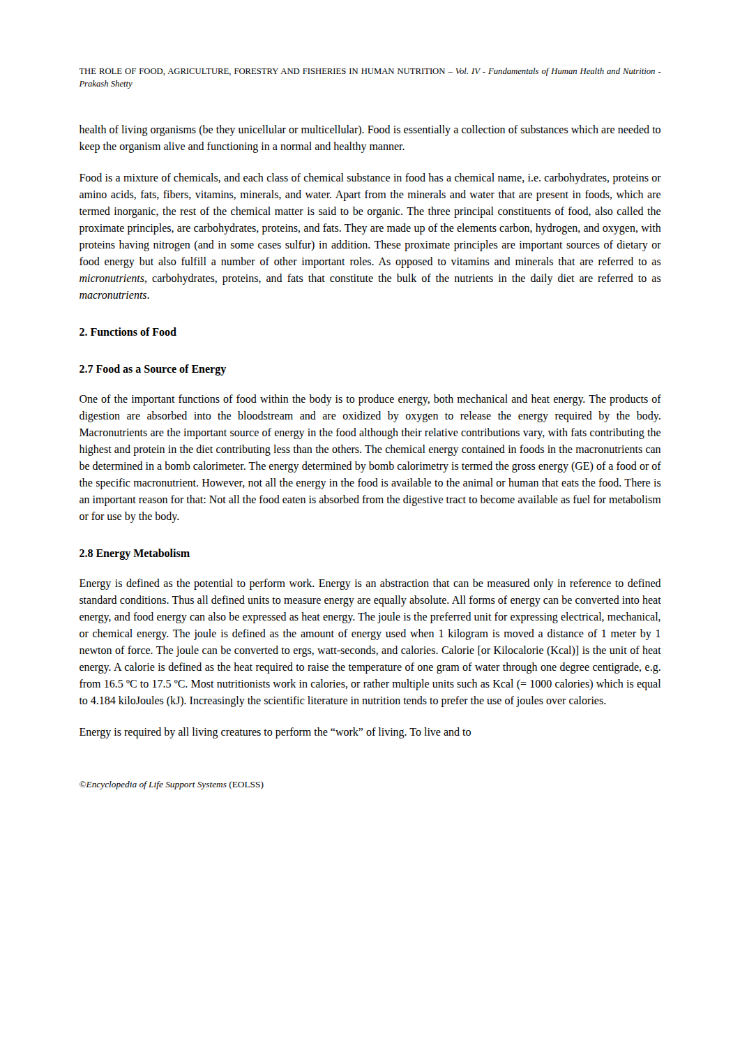The Role of Food, Agriculture, Forestry and Fisheries in Human Nutrition – Vol. IV - Fundamentals of Human Health and Nutrition - Prakash Shetty
health of living organisms (be they unicellular or multicellular). Food is essentially a collection of substances which are needed to keep the organism alive and functioning in a normal and healthy manner.
Food is a mixture of chemicals, and each class of chemical substance in food has a chemical name, i.e. carbohydrates, proteins or amino acids, fats, fibers, vitamins, minerals, and water. Apart from the minerals and water that are present in foods, which are termed inorganic, the rest of the chemical matter is said to be organic. The three principal constituents of food, also called the proximate principles, are carbohydrates, proteins, and fats. They are made up of the elements carbon, hydrogen, and oxygen, with proteins having nitrogen (and in some cases sulfur) in addition. These proximate principles are important sources of dietary or food energy but also fulfill a number of other important roles. As opposed to vitamins and minerals that are referred to as micronutrients, carbohydrates, proteins, and fats that constitute the bulk of the nutrients in the daily diet are referred to as macronutrients.
2. Functions of Food
2.7 Food as a Source of Energy
One of the important functions of food within the body is to produce energy, both mechanical and heat energy. The products of digestion are absorbed into the bloodstream and are oxidized by oxygen to release the energy required by the body. Macronutrients are the important source of energy in the food although their relative contributions vary, with fats contributing the highest and protein in the diet contributing less than the others. The chemical energy contained in foods in the macronutrients can be determined in a bomb calorimeter. The energy determined by bomb calorimetry is termed the gross energy (GE) of a food or of the specific macronutrient. However, not all the energy in the food is available to the animal or human that eats the food. There is an important reason for that: Not all the food eaten is absorbed from the digestive tract to become available as fuel for metabolism or for use by the body.
2.8 Energy Metabolism
Energy is defined as the potential to perform work. Energy is an abstraction that can be measured only in reference to defined standard conditions. Thus all defined units to measure energy are equally absolute. All forms of energy can be converted into heat energy, and food energy can also be expressed as heat energy. The joule is the preferred unit for expressing electrical, mechanical, or chemical energy. The joule is defined as the amount of energy used when 1 kilogram is moved a distance of 1 meter by 1 newton of force. The joule can be converted to ergs, watt-seconds, and calories. Calorie [or Kilocalorie (Kcal)] is the unit of heat energy. A calorie is defined as the heat required to raise the temperature of one gram of water through one degree centigrade, e.g. from 16.5 ºC to 17.5 ºC. Most nutritionists work in calories, or rather multiple units such as Kcal (= 1000 calories) which is equal to 4.184 kiloJoules (kJ). Increasingly the scientific literature in nutrition tends to prefer the use of joules over calories.
Energy is required by all living creatures to perform the “work” of living. To live and to
©Encyclopedia of Life Support Systems (EOLSS)